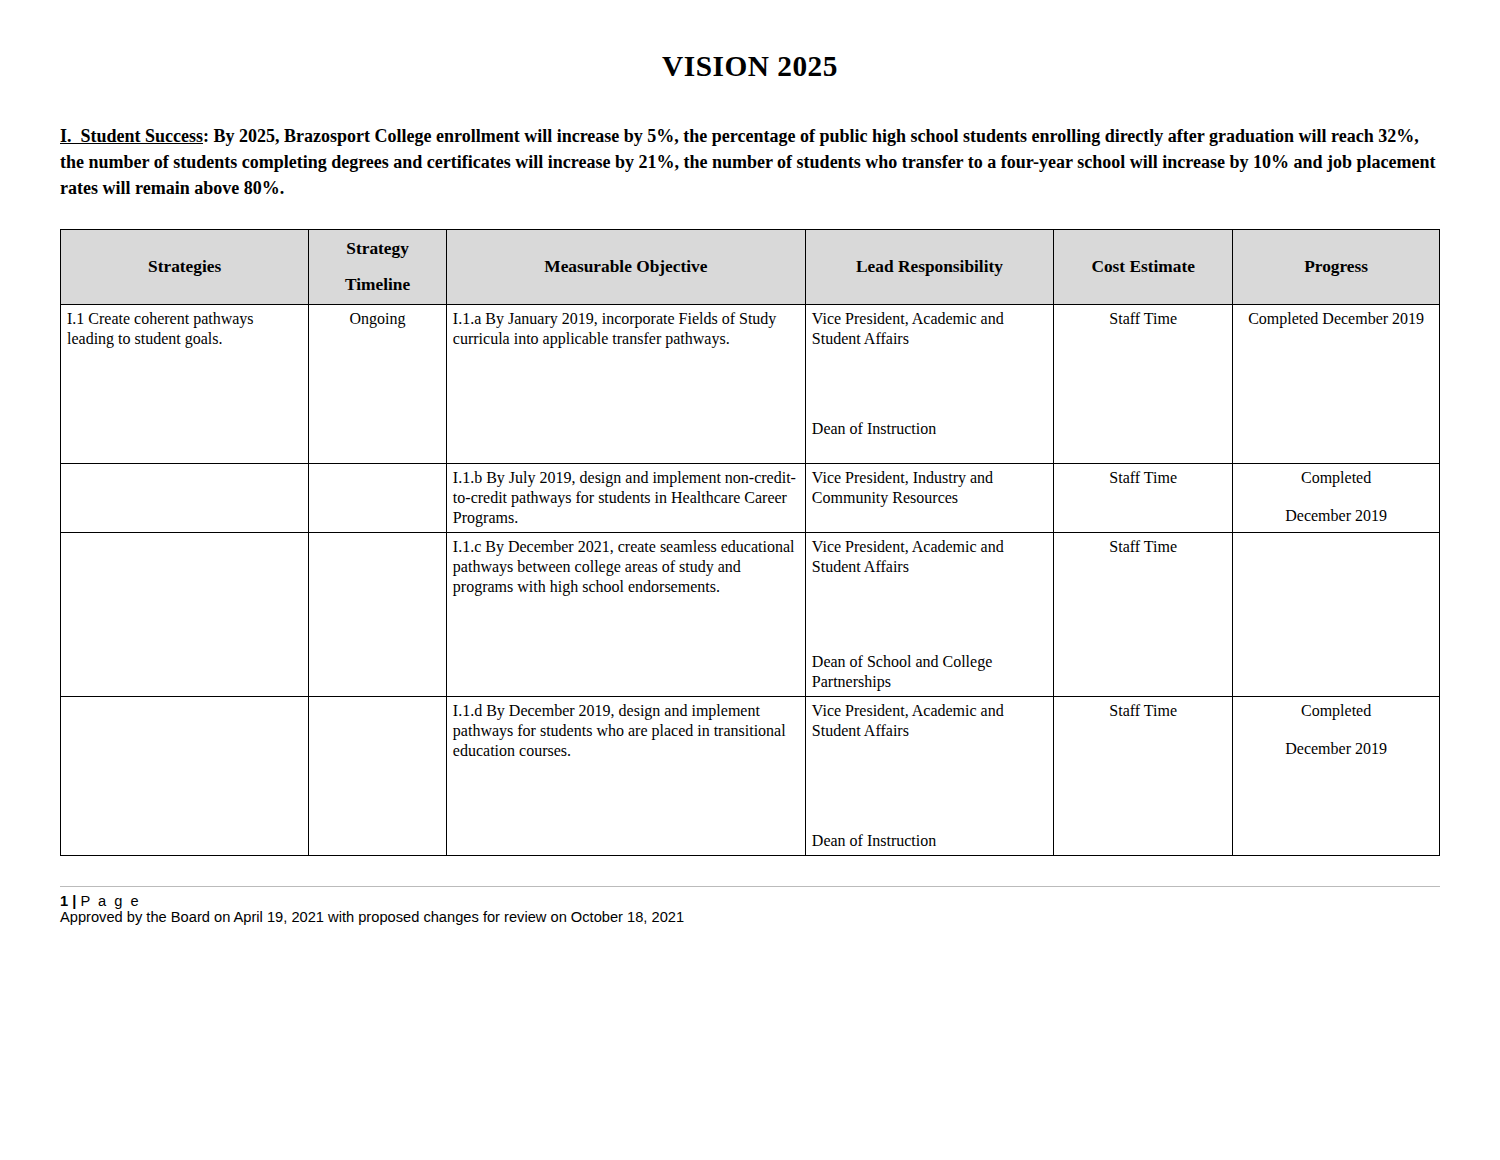VISION 2025
I. Student Success: By 2025, Brazosport College enrollment will increase by 5%, the percentage of public high school students enrolling directly after graduation will reach 32%, the number of students completing degrees and certificates will increase by 21%, the number of students who transfer to a four-year school will increase by 10% and job placement rates will remain above 80%.
| Strategies | Strategy Timeline | Measurable Objective | Lead Responsibility | Cost Estimate | Progress |
| --- | --- | --- | --- | --- | --- |
| I.1 Create coherent pathways leading to student goals. | Ongoing | I.1.a By January 2019, incorporate Fields of Study curricula into applicable transfer pathways. | Vice President, Academic and Student Affairs Dean of Instruction | Staff Time | Completed December 2019 |
| | | I.1.b By July 2019, design and implement non-credit-to-credit pathways for students in Healthcare Career Programs. | Vice President, Industry and Community Resources | Staff Time | Completed December 2019 |
| | | I.1.c By December 2021, create seamless educational pathways between college areas of study and programs with high school endorsements. | Vice President, Academic and Student Affairs Dean of School and College Partnerships | Staff Time | |
| | | I.1.d By December 2019, design and implement pathways for students who are placed in transitional education courses. | Vice President, Academic and Student Affairs Dean of Instruction | Staff Time | Completed December 2019 |
1 | P a g e
Approved by the Board on April 19, 2021 with proposed changes for review on October 18, 2021